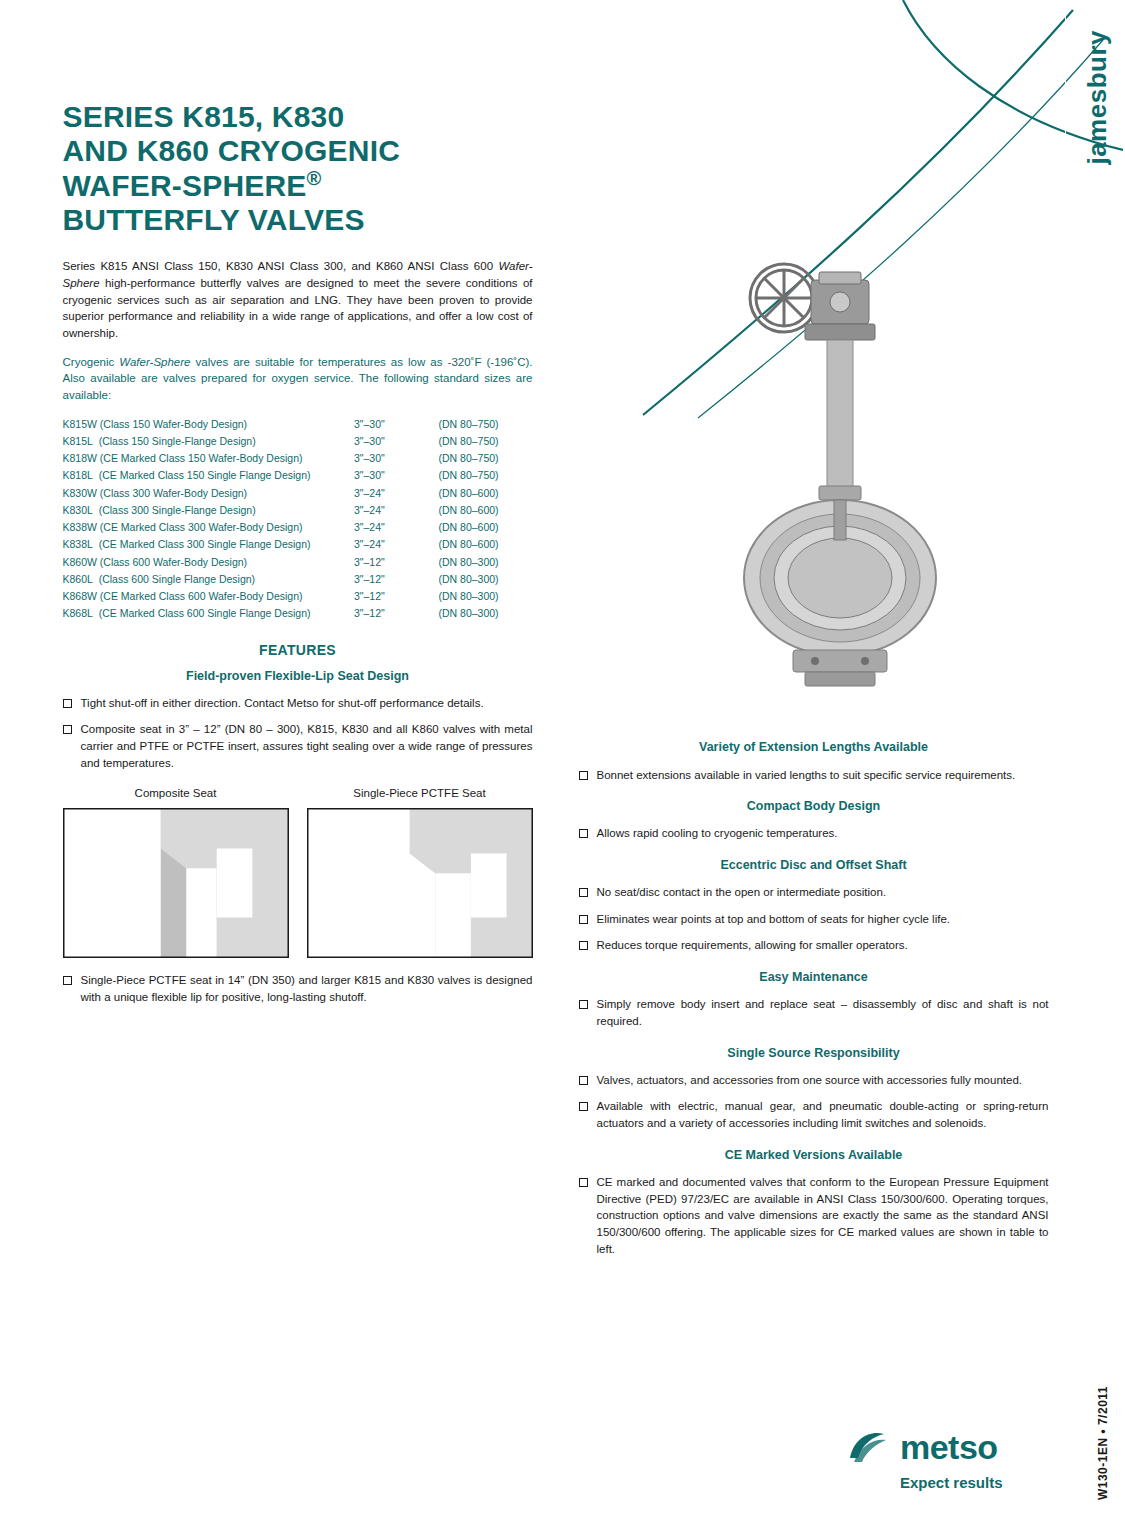jamesbury
W130-1EN • 7/2011
SERIES K815, K830
AND K860 CRYOGENIC
WAFER-SPHERE®
BUTTERFLY VALVES
Series K815 ANSI Class 150, K830 ANSI Class 300, and K860 ANSI Class 600 Wafer-Sphere high-performance butterfly valves are designed to meet the severe conditions of cryogenic services such as air separation and LNG. They have been proven to provide superior performance and reliability in a wide range of applications, and offer a low cost of ownership.
Cryogenic Wafer-Sphere valves are suitable for temperatures as low as -320˚F (-196˚C). Also available are valves prepared for oxygen service. The following standard sizes are available:
| K815W (Class 150 Wafer-Body Design) | 3"–30" | (DN 80–750) |
| K815L (Class 150 Single-Flange Design) | 3"–30" | (DN 80–750) |
| K818W (CE Marked Class 150 Wafer-Body Design) | 3"–30" | (DN 80–750) |
| K818L (CE Marked Class 150 Single Flange Design) | 3"–30" | (DN 80–750) |
| K830W (Class 300 Wafer-Body Design) | 3"–24" | (DN 80–600) |
| K830L (Class 300 Single-Flange Design) | 3"–24" | (DN 80–600) |
| K838W (CE Marked Class 300 Wafer-Body Design) | 3"–24" | (DN 80–600) |
| K838L (CE Marked Class 300 Single Flange Design) | 3"–24" | (DN 80–600) |
| K860W (Class 600 Wafer-Body Design) | 3"–12" | (DN 80–300) |
| K860L (Class 600 Single Flange Design) | 3"–12" | (DN 80–300) |
| K868W (CE Marked Class 600 Wafer-Body Design) | 3"–12" | (DN 80–300) |
| K868L (CE Marked Class 600 Single Flange Design) | 3"–12" | (DN 80–300) |
FEATURES
Field-proven Flexible-Lip Seat Design
Tight shut-off in either direction. Contact Metso for shut-off performance details.
Composite seat in 3” – 12” (DN 80 – 300), K815, K830 and all K860 valves with metal carrier and PTFE or PCTFE insert, assures tight sealing over a wide range of pressures and temperatures.
Composite Seat
Single-Piece PCTFE Seat
Single-Piece PCTFE seat in 14” (DN 350) and larger K815 and K830 valves is designed with a unique flexible lip for positive, long-lasting shutoff.
Variety of Extension Lengths Available
Bonnet extensions available in varied lengths to suit specific service requirements.
Compact Body Design
Allows rapid cooling to cryogenic temperatures.
Eccentric Disc and Offset Shaft
No seat/disc contact in the open or intermediate position.
Eliminates wear points at top and bottom of seats for higher cycle life.
Reduces torque requirements, allowing for smaller operators.
Easy Maintenance
Simply remove body insert and replace seat – disassembly of disc and shaft is not required.
Single Source Responsibility
Valves, actuators, and accessories from one source with accessories fully mounted.
Available with electric, manual gear, and pneumatic double-acting or spring-return actuators and a variety of accessories including limit switches and solenoids.
CE Marked Versions Available
CE marked and documented valves that conform to the European Pressure Equipment Directive (PED) 97/23/EC are available in ANSI Class 150/300/600. Operating torques, construction options and valve dimensions are exactly the same as the standard ANSI 150/300/600 offering. The applicable sizes for CE marked values are shown in table to left.
metso
Expect results